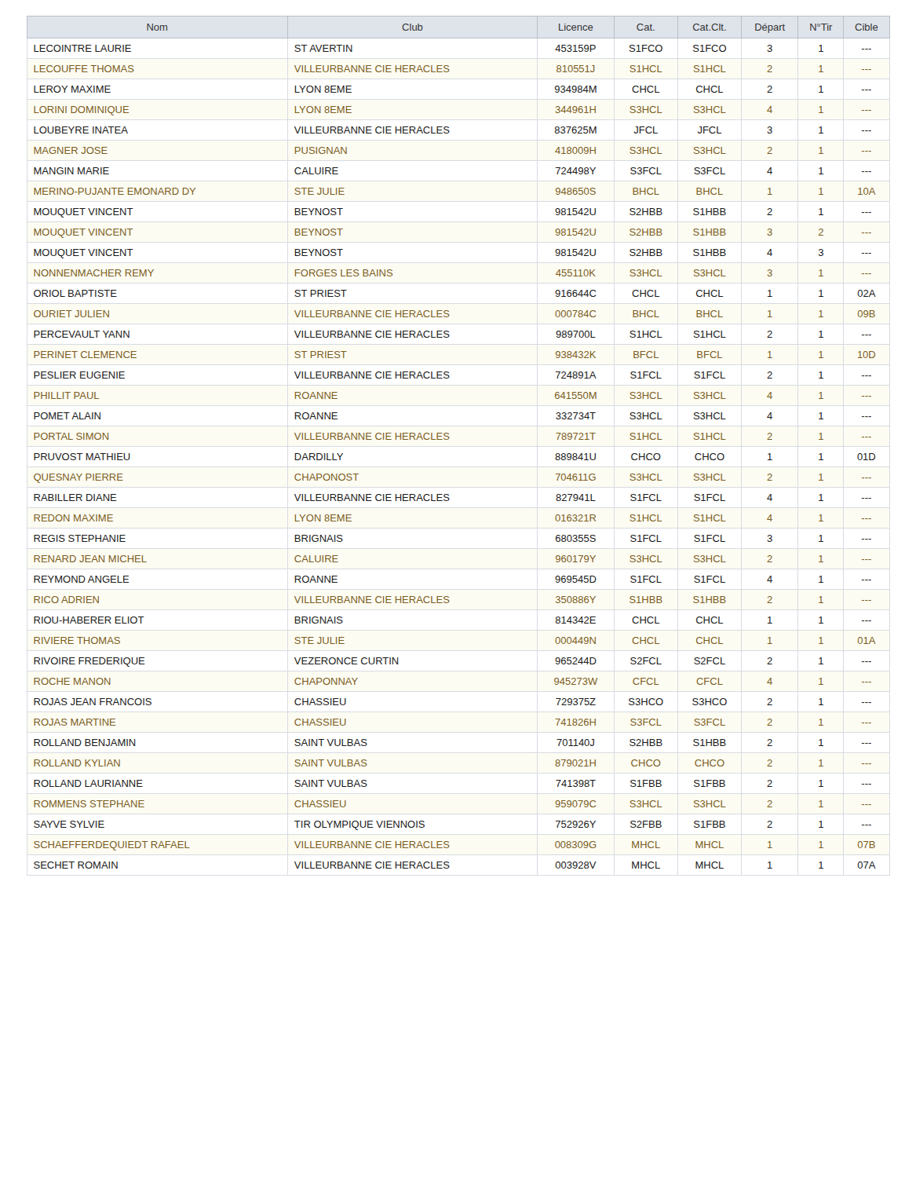| Nom | Club | Licence | Cat. | Cat.Clt. | Départ | N°Tir | Cible |
| --- | --- | --- | --- | --- | --- | --- | --- |
| LECOINTRE LAURIE | ST AVERTIN | 453159P | S1FCO | S1FCO | 3 | 1 | --- |
| LECOUFFE THOMAS | VILLEURBANNE CIE HERACLES | 810551J | S1HCL | S1HCL | 2 | 1 | --- |
| LEROY MAXIME | LYON 8EME | 934984M | CHCL | CHCL | 2 | 1 | --- |
| LORINI DOMINIQUE | LYON 8EME | 344961H | S3HCL | S3HCL | 4 | 1 | --- |
| LOUBEYRE INATEA | VILLEURBANNE CIE HERACLES | 837625M | JFCL | JFCL | 3 | 1 | --- |
| MAGNER JOSE | PUSIGNAN | 418009H | S3HCL | S3HCL | 2 | 1 | --- |
| MANGIN MARIE | CALUIRE | 724498Y | S3FCL | S3FCL | 4 | 1 | --- |
| MERINO-PUJANTE EMONARD DY | STE JULIE | 948650S | BHCL | BHCL | 1 | 1 | 10A |
| MOUQUET VINCENT | BEYNOST | 981542U | S2HBB | S1HBB | 2 | 1 | --- |
| MOUQUET VINCENT | BEYNOST | 981542U | S2HBB | S1HBB | 3 | 2 | --- |
| MOUQUET VINCENT | BEYNOST | 981542U | S2HBB | S1HBB | 4 | 3 | --- |
| NONNENMACHER REMY | FORGES LES BAINS | 455110K | S3HCL | S3HCL | 3 | 1 | --- |
| ORIOL BAPTISTE | ST PRIEST | 916644C | CHCL | CHCL | 1 | 1 | 02A |
| OURIET JULIEN | VILLEURBANNE CIE HERACLES | 000784C | BHCL | BHCL | 1 | 1 | 09B |
| PERCEVAULT YANN | VILLEURBANNE CIE HERACLES | 989700L | S1HCL | S1HCL | 2 | 1 | --- |
| PERINET CLEMENCE | ST PRIEST | 938432K | BFCL | BFCL | 1 | 1 | 10D |
| PESLIER EUGENIE | VILLEURBANNE CIE HERACLES | 724891A | S1FCL | S1FCL | 2 | 1 | --- |
| PHILLIT PAUL | ROANNE | 641550M | S3HCL | S3HCL | 4 | 1 | --- |
| POMET ALAIN | ROANNE | 332734T | S3HCL | S3HCL | 4 | 1 | --- |
| PORTAL SIMON | VILLEURBANNE CIE HERACLES | 789721T | S1HCL | S1HCL | 2 | 1 | --- |
| PRUVOST MATHIEU | DARDILLY | 889841U | CHCO | CHCO | 1 | 1 | 01D |
| QUESNAY PIERRE | CHAPONOST | 704611G | S3HCL | S3HCL | 2 | 1 | --- |
| RABILLER DIANE | VILLEURBANNE CIE HERACLES | 827941L | S1FCL | S1FCL | 4 | 1 | --- |
| REDON MAXIME | LYON 8EME | 016321R | S1HCL | S1HCL | 4 | 1 | --- |
| REGIS STEPHANIE | BRIGNAIS | 680355S | S1FCL | S1FCL | 3 | 1 | --- |
| RENARD JEAN MICHEL | CALUIRE | 960179Y | S3HCL | S3HCL | 2 | 1 | --- |
| REYMOND ANGELE | ROANNE | 969545D | S1FCL | S1FCL | 4 | 1 | --- |
| RICO ADRIEN | VILLEURBANNE CIE HERACLES | 350886Y | S1HBB | S1HBB | 2 | 1 | --- |
| RIOU-HABERER ELIOT | BRIGNAIS | 814342E | CHCL | CHCL | 1 | 1 | --- |
| RIVIERE THOMAS | STE JULIE | 000449N | CHCL | CHCL | 1 | 1 | 01A |
| RIVOIRE FREDERIQUE | VEZERONCE CURTIN | 965244D | S2FCL | S2FCL | 2 | 1 | --- |
| ROCHE MANON | CHAPONNAY | 945273W | CFCL | CFCL | 4 | 1 | --- |
| ROJAS JEAN FRANCOIS | CHASSIEU | 729375Z | S3HCO | S3HCO | 2 | 1 | --- |
| ROJAS MARTINE | CHASSIEU | 741826H | S3FCL | S3FCL | 2 | 1 | --- |
| ROLLAND BENJAMIN | SAINT VULBAS | 701140J | S2HBB | S1HBB | 2 | 1 | --- |
| ROLLAND KYLIAN | SAINT VULBAS | 879021H | CHCO | CHCO | 2 | 1 | --- |
| ROLLAND LAURIANNE | SAINT VULBAS | 741398T | S1FBB | S1FBB | 2 | 1 | --- |
| ROMMENS STEPHANE | CHASSIEU | 959079C | S3HCL | S3HCL | 2 | 1 | --- |
| SAYVE SYLVIE | TIR OLYMPIQUE VIENNOIS | 752926Y | S2FBB | S1FBB | 2 | 1 | --- |
| SCHAEFFERDEQUIEDT RAFAEL | VILLEURBANNE CIE HERACLES | 008309G | MHCL | MHCL | 1 | 1 | 07B |
| SECHET ROMAIN | VILLEURBANNE CIE HERACLES | 003928V | MHCL | MHCL | 1 | 1 | 07A |